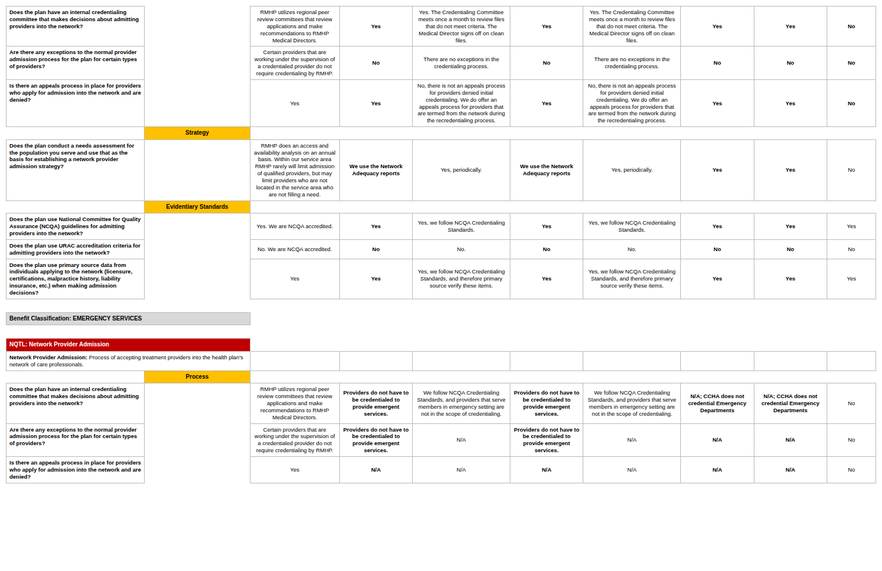| Does the plan have an internal credentialing committee that makes decisions about admitting providers into the network? | | RMHP utilizes regional peer review committees that review applications and make recommendations to RMHP Medical Directors. | Yes | Yes. The Credentialing Committee meets once a month to review files that do not meet criteria. The Medical Director signs off on clean files. | Yes | Yes. The Credentialing Committee meets once a month to review files that do not meet criteria. The Medical Director signs off on clean files. | Yes | Yes | No |
| Are there any exceptions to the normal provider admission process for the plan for certain types of providers? | | Certain providers that are working under the supervision of a credentialed provider do not require credentialing by RMHP. | No | There are no exceptions in the credentialing process. | No | There are no exceptions in the credentialing process. | No | No | No |
| Is there an appeals process in place for providers who apply for admission into the network and are denied? | | Yes | Yes | No, there is not an appeals process for providers denied initial credentialing. We do offer an appeals process for providers that are termed from the network during the recredentialing process. | Yes | No, there is not an appeals process for providers denied initial credentialing. We do offer an appeals process for providers that are termed from the network during the recredentialing process. | Yes | Yes | No |
| | Strategy | | | | | | | | |
| Does the plan conduct a needs assessment for the population you serve and use that as the basis for establishing a network provider admission strategy? | | RMHP does an access and availability analysis on an annual basis. Within our service area RMHP rarely will limit admission of qualified providers, but may limit providers who are not located in the service area who are not filling a need. | We use the Network Adequacy reports | Yes, periodically. | We use the Network Adequacy reports | Yes, periodically. | Yes | Yes | No |
| | Evidentiary Standards | | | | | | | | |
| Does the plan use National Committee for Quality Assurance (NCQA) guidelines for admitting providers into the network? | | Yes. We are NCQA accredited. | Yes | Yes, we follow NCQA Credentialing Standards. | Yes | Yes, we follow NCQA Credentialing Standards. | Yes | Yes | Yes |
| Does the plan use URAC accreditation criteria for admitting providers into the network? | | No. We are NCQA accredited. | No | No. | No | No. | No | No | No |
| Does the plan use primary source data from individuals applying to the network (licensure, certifications, malpractice history, liability insurance, etc.) when making admission decisions? | | Yes | Yes | Yes, we follow NCQA Credentialing Standards, and therefore primary source verify these items. | Yes | Yes, we follow NCQA Credentialing Standards, and therefore primary source verify these items. | Yes | Yes | Yes |
| Benefit Classification: EMERGENCY SERVICES | | | | | | | | |
| NQTL: Network Provider Admission | | | | | | | | |
| Network Provider Admission: Process of accepting treatment providers into the health plan's network of care professionals. | | | | | | | | |
| | Process | | | | | | | | |
| Does the plan have an internal credentialing committee that makes decisions about admitting providers into the network? | | RMHP utilizes regional peer review committees that review applications and make recommendations to RMHP Medical Directors. | Providers do not have to be credentialed to provide emergent services. | We follow NCQA Credentialing Standards, and providers that serve members in emergency setting are not in the scope of credentialing. | Providers do not have to be credentialed to provide emergent services. | We follow NCQA Credentialing Standards, and providers that serve members in emergency setting are not in the scope of credentialing. | N/A; CCHA does not credential Emergency Departments | N/A; CCHA does not credential Emergency Departments | No |
| Are there any exceptions to the normal provider admission process for the plan for certain types of providers? | | Certain providers that are working under the supervision of a credentialed provider do not require credentialing by RMHP. | Providers do not have to be credentialed to provide emergent services. | N/A | Providers do not have to be credentialed to provide emergent services. | N/A | N/A | N/A | No |
| Is there an appeals process in place for providers who apply for admission into the network and are denied? | | Yes | N/A | N/A | N/A | N/A | N/A | N/A | No |